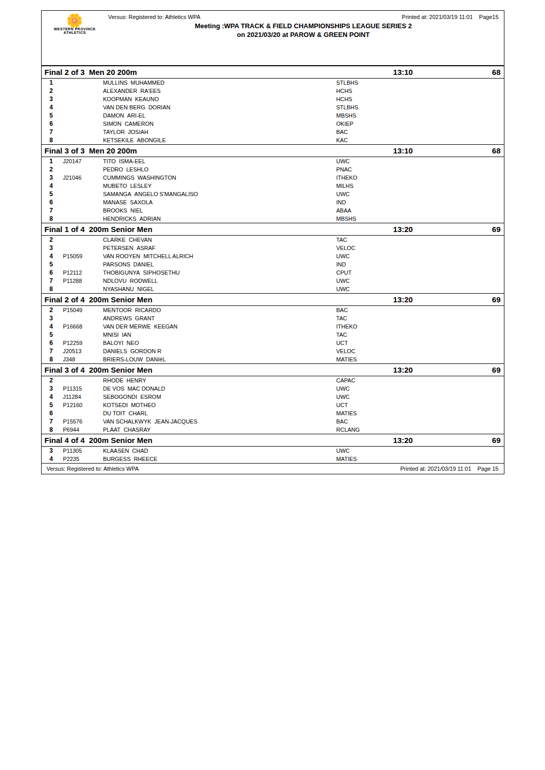🌼
WESTERN PROVINCE ATHLETICS
Versus: Registered to: Athletics WPA Printed at: 2021/03/19 11:01 Page15
Meeting :WPA TRACK & FIELD CHAMPIONSHIPS LEAGUE SERIES 2
on 2021/03/20 at PAROW & GREEN POINT
| Final 2 of 3 Men 20 200m | 13:10 | 68 |
| 1 | | MULLINS MUHAMMED | STLBHS | |
| 2 | | ALEXANDER RA'EES | HCHS | |
| 3 | | KOOPMAN KEAUNO | HCHS | |
| 4 | | VAN DEN BERG DORIAN | STLBHS | |
| 5 | | DAMON ARI-EL | MBSHS | |
| 6 | | SIMON CAMERON | OKIEP | |
| 7 | | TAYLOR JOSIAH | BAC | |
| 8 | | KETSEKILE ABONGILE | KAC | |
| Final 3 of 3 Men 20 200m | 13:10 | 68 |
| 1 | J20147 | TITO ISMA-EEL | UWC | |
| 2 | | PEDRO LESHLO | PNAC | |
| 3 | J21046 | CUMMINGS WASHINGTON | ITHEKO | |
| 4 | | MUBETO LESLEY | MILHS | |
| 5 | | SAMANGA ANGELO S'MANGALISO | UWC | |
| 6 | | MANASE SAXOLA | IND | |
| 7 | | BROOKS NIEL | ABAA | |
| 8 | | HENDRICKS ADRIAN | MBSHS | |
| Final 1 of 4 200m Senior Men | 13:20 | 69 |
| 2 | | CLARKE CHEVAN | TAC | |
| 3 | | PETERSEN ASRAF | VELOC | |
| 4 | P15059 | VAN ROOYEN MITCHELL ALRICH | UWC | |
| 5 | | PARSONS DANIEL | IND | |
| 6 | P12112 | THOBIGUNYA SIPHOSETHU | CPUT | |
| 7 | P11288 | NDLOVU RODWELL | UWC | |
| 8 | | NYASHANU NIGEL | UWC | |
| Final 2 of 4 200m Senior Men | 13:20 | 69 |
| 2 | P15049 | MENTOOR RICARDO | BAC | |
| 3 | | ANDREWS GRANT | TAC | |
| 4 | P16668 | VAN DER MERWE KEEGAN | ITHEKO | |
| 5 | | MNISI IAN | TAC | |
| 6 | P12259 | BALOYI NEO | UCT | |
| 7 | J20513 | DANIELS GORDON R | VELOC | |
| 8 | J348 | BRIERS-LOUW DANIëL | MATIES | |
| Final 3 of 4 200m Senior Men | 13:20 | 69 |
| 2 | | RHODE HENRY | CAPAC | |
| 3 | P11315 | DE VOS MAC DONALD | UWC | |
| 4 | J11284 | SEBOGONDI ESROM | UWC | |
| 5 | P12160 | KOTSEDI MOTHEO | UCT | |
| 6 | | DU TOIT CHARL | MATIES | |
| 7 | P15576 | VAN SCHALKWYK JEAN-JACQUES | BAC | |
| 8 | P6944 | PLAAT CHASRAY | RCLANG | |
| Final 4 of 4 200m Senior Men | 13:20 | 69 |
| 3 | P11305 | KLAASEN CHAD | UWC | |
| 4 | P2235 | BURGESS RHEECE | MATIES | |
Versus: Registered to: Athletics WPA Printed at: 2021/03/19 11:01 Page 15